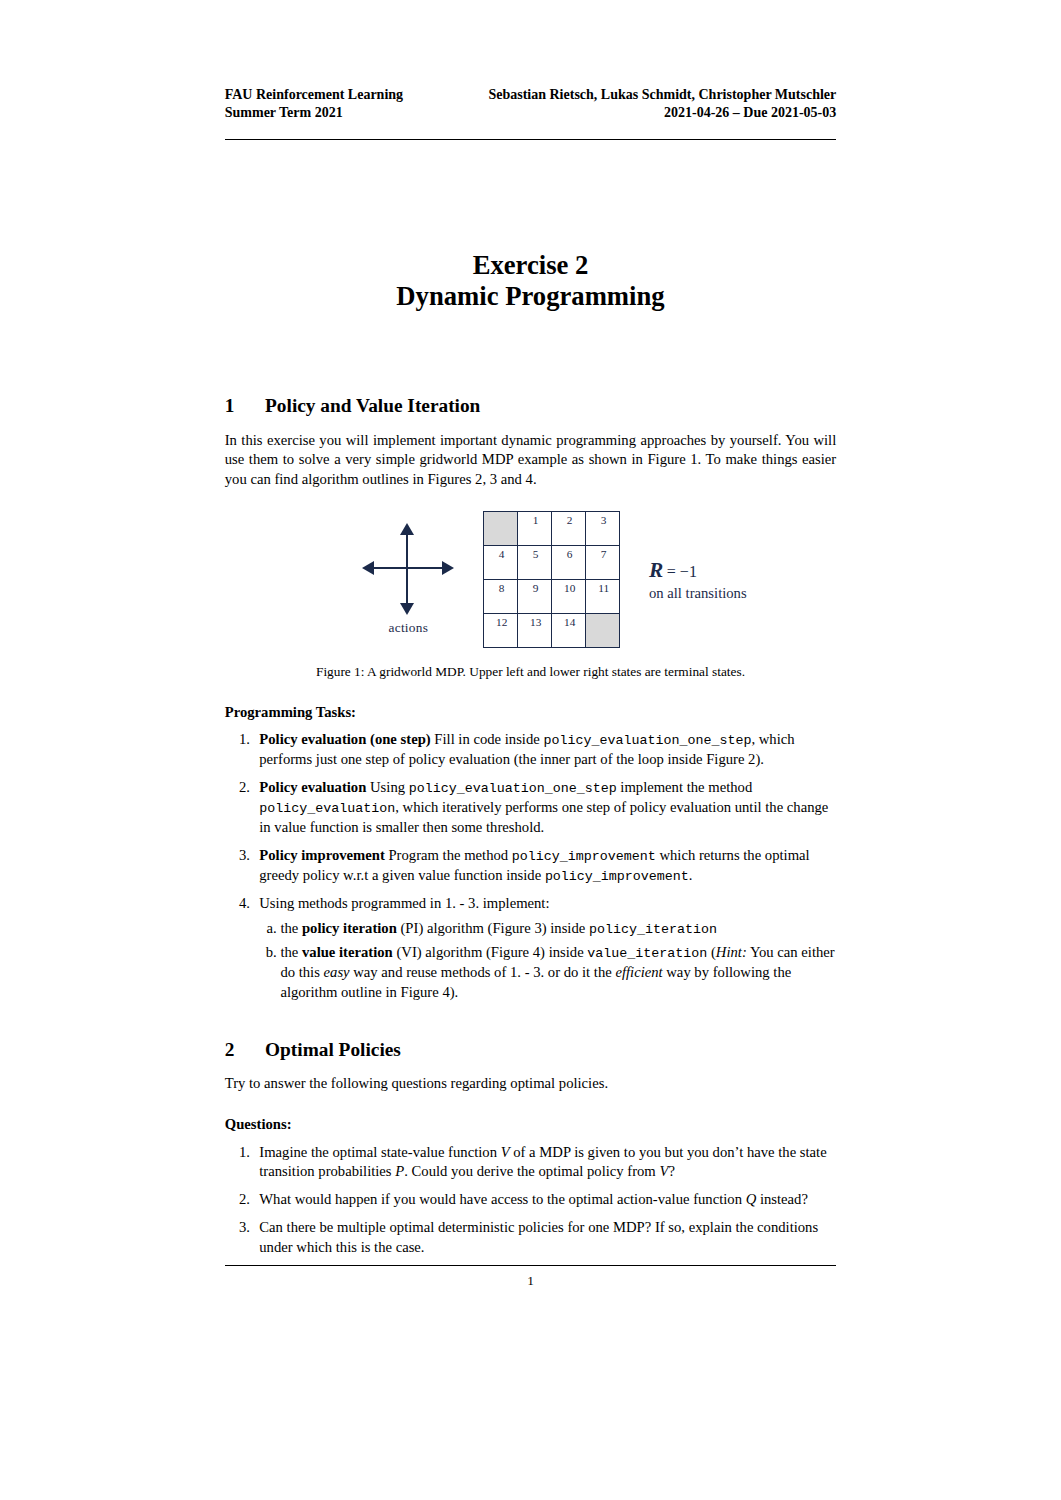FAU Reinforcement Learning
Summer Term 2021
Sebastian Rietsch, Lukas Schmidt, Christopher Mutschler
2021-04-26 – Due 2021-05-03
Exercise 2 Dynamic Programming
1 Policy and Value Iteration
In this exercise you will implement important dynamic programming approaches by yourself. You will use them to solve a very simple gridworld MDP example as shown in Figure 1. To make things easier you can find algorithm outlines in Figures 2, 3 and 4.
actions
| | 1 | 2 | 3 |
| 4 | 5 | 6 | 7 |
| 8 | 9 | 10 | 11 |
| 12 | 13 | 14 | |
R = −1
on all transitions
Figure 1: A gridworld MDP. Upper left and lower right states are terminal states.
Programming Tasks:
Policy evaluation (one step) Fill in code inside policy_evaluation_one_step, which performs just one step of policy evaluation (the inner part of the loop inside Figure 2).
Policy evaluation Using policy_evaluation_one_step implement the method policy_evaluation, which iteratively performs one step of policy evaluation until the change in value function is smaller then some threshold.
Policy improvement Program the method policy_improvement which returns the optimal greedy policy w.r.t a given value function inside policy_improvement.
Using methods programmed in 1. - 3. implement:
the policy iteration (PI) algorithm (Figure 3) inside policy_iteration
the value iteration (VI) algorithm (Figure 4) inside value_iteration (Hint: You can either do this easy way and reuse methods of 1. - 3. or do it the efficient way by following the algorithm outline in Figure 4).
2 Optimal Policies
Try to answer the following questions regarding optimal policies.
Questions:
Imagine the optimal state-value function V of a MDP is given to you but you don’t have the state transition probabilities P. Could you derive the optimal policy from V?
What would happen if you would have access to the optimal action-value function Q instead?
Can there be multiple optimal deterministic policies for one MDP? If so, explain the conditions under which this is the case.
1